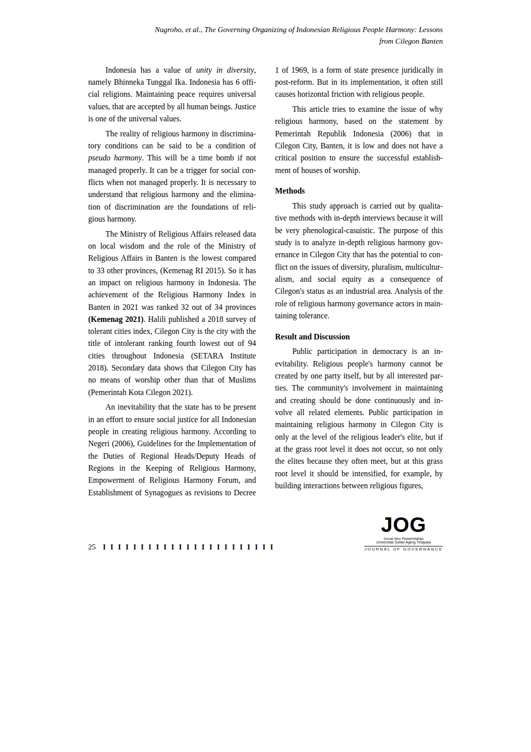Nugroho, et al., The Governing Organizing of Indonesian Religious People Harmony: Lessons
from Cilegon Banten
Indonesia has a value of unity in diversity, namely Bhinneka Tunggal Ika. Indonesia has 6 official religions. Maintaining peace requires universal values, that are accepted by all human beings. Justice is one of the universal values.
The reality of religious harmony in discriminatory conditions can be said to be a condition of pseudo harmony. This will be a time bomb if not managed properly. It can be a trigger for social conflicts when not managed properly. It is necessary to understand that religious harmony and the elimination of discrimination are the foundations of religious harmony.
The Ministry of Religious Affairs released data on local wisdom and the role of the Ministry of Religious Affairs in Banten is the lowest compared to 33 other provinces, (Kemenag RI 2015). So it has an impact on religious harmony in Indonesia. The achievement of the Religious Harmony Index in Banten in 2021 was ranked 32 out of 34 provinces (Kemenag 2021). Halili published a 2018 survey of tolerant cities index, Cilegon City is the city with the title of intolerant ranking fourth lowest out of 94 cities throughout Indonesia (SETARA Institute 2018). Secondary data shows that Cilegon City has no means of worship other than that of Muslims (Pemerintah Kota Cilegon 2021).
An inevitability that the state has to be present in an effort to ensure social justice for all Indonesian people in creating religious harmony. According to Negeri (2006), Guidelines for the Implementation of the Duties of Regional Heads/Deputy Heads of Regions in the Keeping of Religious Harmony, Empowerment of Religious Harmony Forum, and Establishment of Synagogues as revisions to Decree 1 of 1969, is a form of state presence juridically in post-reform. But in its implementation, it often still causes horizontal friction with religious people.
This article tries to examine the issue of why religious harmony, based on the statement by Pemerintah Republik Indonesia (2006) that in Cilegon City, Banten, it is low and does not have a critical position to ensure the successful establishment of houses of worship.
Methods
This study approach is carried out by qualitative methods with in-depth interviews because it will be very phenological-casuistic. The purpose of this study is to analyze in-depth religious harmony governance in Cilegon City that has the potential to conflict on the issues of diversity, pluralism, multiculturalism, and social equity as a consequence of Cilegon's status as an industrial area. Analysis of the role of religious harmony governance actors in maintaining tolerance.
Result and Discussion
Public participation in democracy is an inevitability. Religious people's harmony cannot be created by one party itself, but by all interested parties. The community's involvement in maintaining and creating should be done continuously and involve all related elements. Public participation in maintaining religious harmony in Cilegon City is only at the level of the religious leader's elite, but if at the grass root level it does not occur, so not only the elites because they often meet, but at this grass root level it should be intensified, for example, by building interactions between religious figures,
25 I I I I I I I I I I I I I I I I I I I I I I I
JOG
Jurnal Ilmu Pemerintahan
Universitas Sultan Ageng Tirtayasa
JOURNAL OF GOVERNANCE